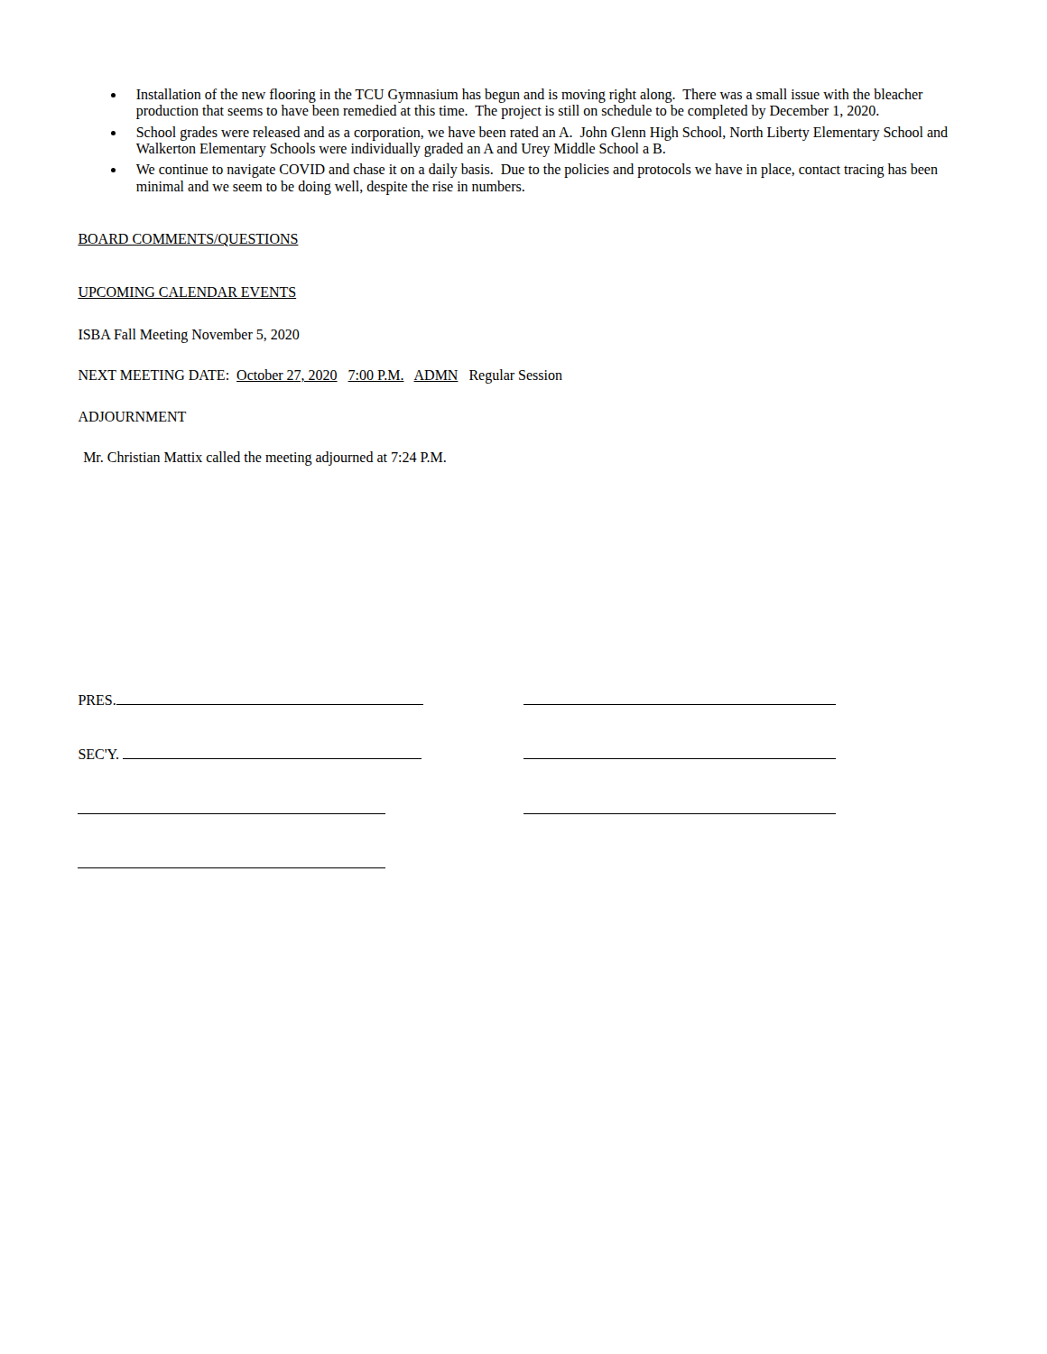Installation of the new flooring in the TCU Gymnasium has begun and is moving right along. There was a small issue with the bleacher production that seems to have been remedied at this time. The project is still on schedule to be completed by December 1, 2020.
School grades were released and as a corporation, we have been rated an A. John Glenn High School, North Liberty Elementary School and Walkerton Elementary Schools were individually graded an A and Urey Middle School a B.
We continue to navigate COVID and chase it on a daily basis. Due to the policies and protocols we have in place, contact tracing has been minimal and we seem to be doing well, despite the rise in numbers.
BOARD COMMENTS/QUESTIONS
UPCOMING CALENDAR EVENTS
ISBA Fall Meeting November 5, 2020
NEXT MEETING DATE: October 27, 2020 7:00 P.M. ADMN Regular Session
ADJOURNMENT
Mr. Christian Mattix called the meeting adjourned at 7:24 P.M.
| PRES. | |
| SEC'Y. | |